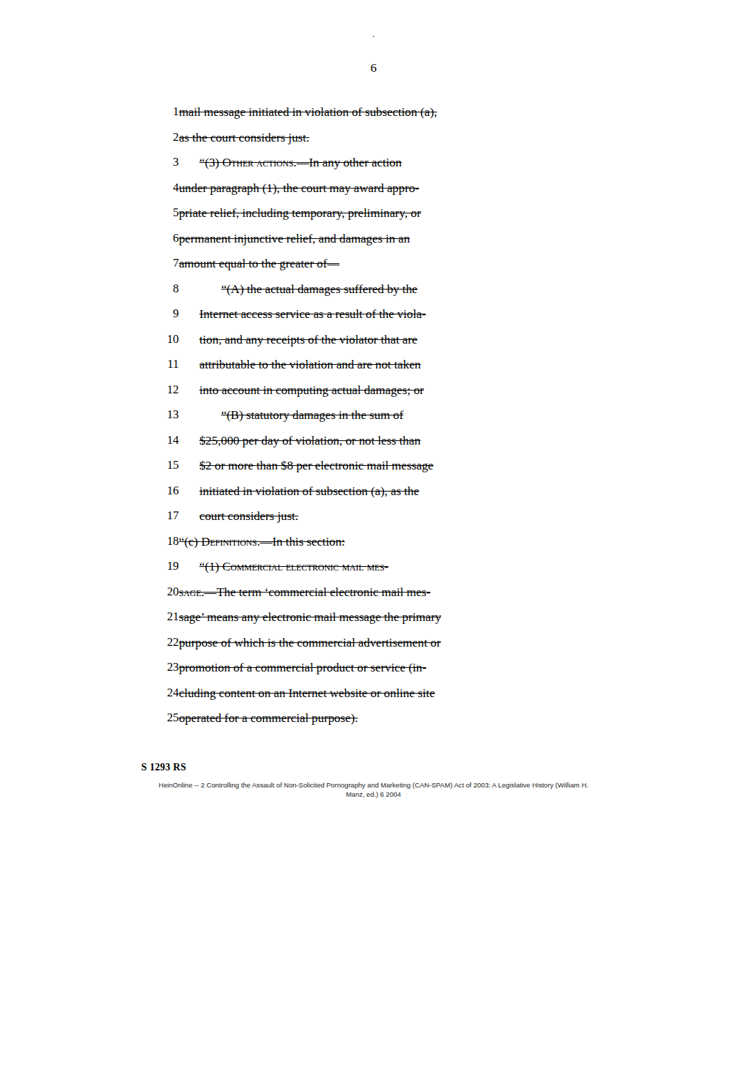.
6
| 1 | mail message initiated in violation of subsection (a), |
| 2 | as the court considers just. |
| 3 | “(3) Other actions. —In any other action |
| 4 | under paragraph (1), the court may award appro- |
| 5 | priate relief, including temporary, preliminary, or |
| 6 | permanent injunctive relief, and damages in an |
| 7 | amount equal to the greater of— |
| 8 | “(A) the actual damages suffered by the |
| 9 | Internet access service as a result of the viola- |
| 10 | tion, and any receipts of the violator that are |
| 11 | attributable to the violation and are not taken |
| 12 | into account in computing actual damages; or |
| 13 | “(B) statutory damages in the sum of |
| 14 | $25,000 per day of violation, or not less than |
| 15 | $2 or more than $8 per electronic mail message |
| 16 | initiated in violation of subsection (a), as the |
| 17 | court considers just. |
| 18 | “(c) Definitions. —In this section: |
| 19 | “(1) Commercial electronic mail mes- |
| 20 | sage. —The term ‘commercial electronic mail mes- |
| 21 | sage’ means any electronic mail message the primary |
| 22 | purpose of which is the commercial advertisement or |
| 23 | promotion of a commercial product or service (in- |
| 24 | cluding content on an Internet website or online site |
| 25 | operated for a commercial purpose). |
S 1293 RS
HeinOnline -- 2 Controlling the Assault of Non-Solicited Pornography and Marketing (CAN-SPAM) Act of 2003: A Legislative History (William H.
Manz, ed.) 6 2004